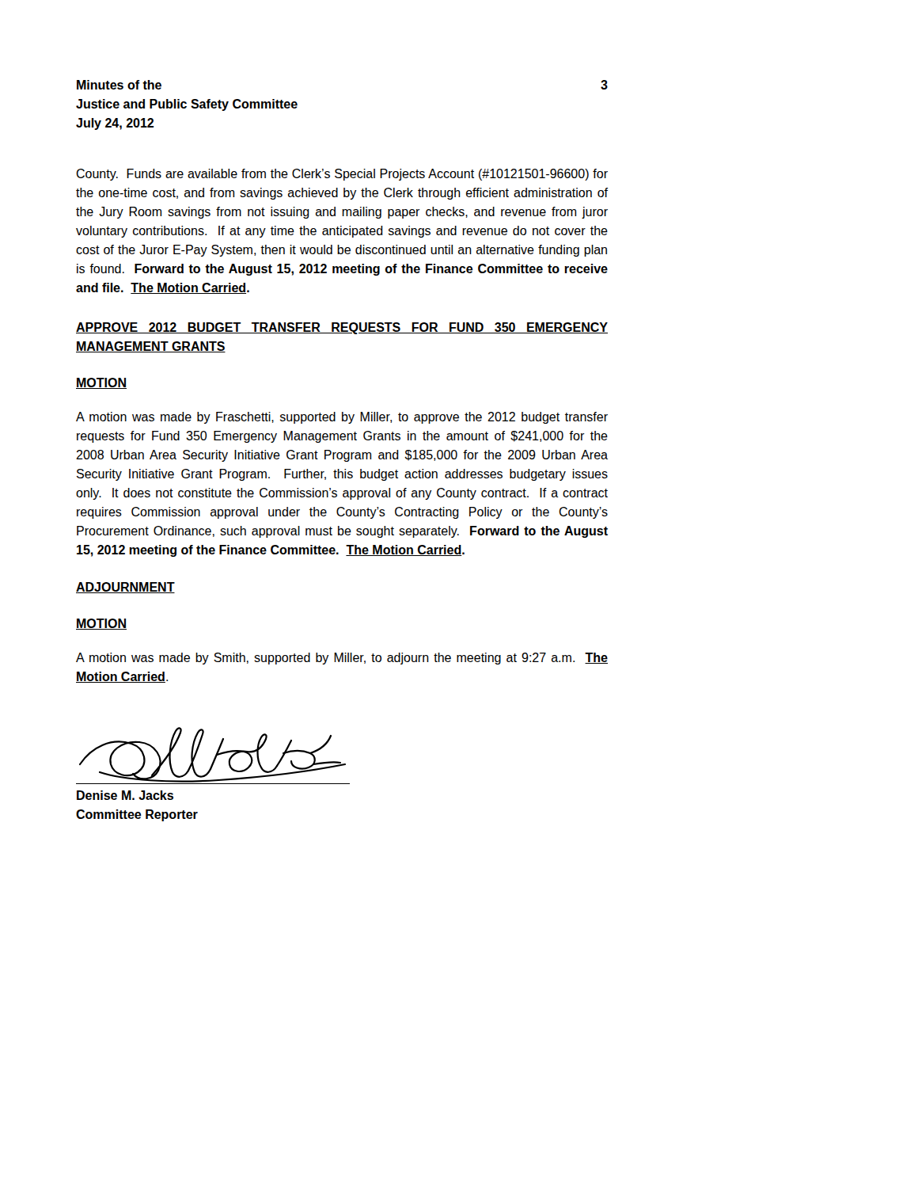3 Minutes of the Justice and Public Safety Committee July 24, 2012
County. Funds are available from the Clerk’s Special Projects Account (#10121501-96600) for the one-time cost, and from savings achieved by the Clerk through efficient administration of the Jury Room savings from not issuing and mailing paper checks, and revenue from juror voluntary contributions. If at any time the anticipated savings and revenue do not cover the cost of the Juror E-Pay System, then it would be discontinued until an alternative funding plan is found. Forward to the August 15, 2012 meeting of the Finance Committee to receive and file. The Motion Carried.
Approve 2012 Budget Transfer Requests for Fund 350 Emergency Management Grants
Motion
A motion was made by Fraschetti, supported by Miller, to approve the 2012 budget transfer requests for Fund 350 Emergency Management Grants in the amount of $241,000 for the 2008 Urban Area Security Initiative Grant Program and $185,000 for the 2009 Urban Area Security Initiative Grant Program. Further, this budget action addresses budgetary issues only. It does not constitute the Commission’s approval of any County contract. If a contract requires Commission approval under the County’s Contracting Policy or the County’s Procurement Ordinance, such approval must be sought separately. Forward to the August 15, 2012 meeting of the Finance Committee. The Motion Carried.
Adjournment
Motion
A motion was made by Smith, supported by Miller, to adjourn the meeting at 9:27 a.m. The Motion Carried.
Denise M. Jacks
Committee Reporter